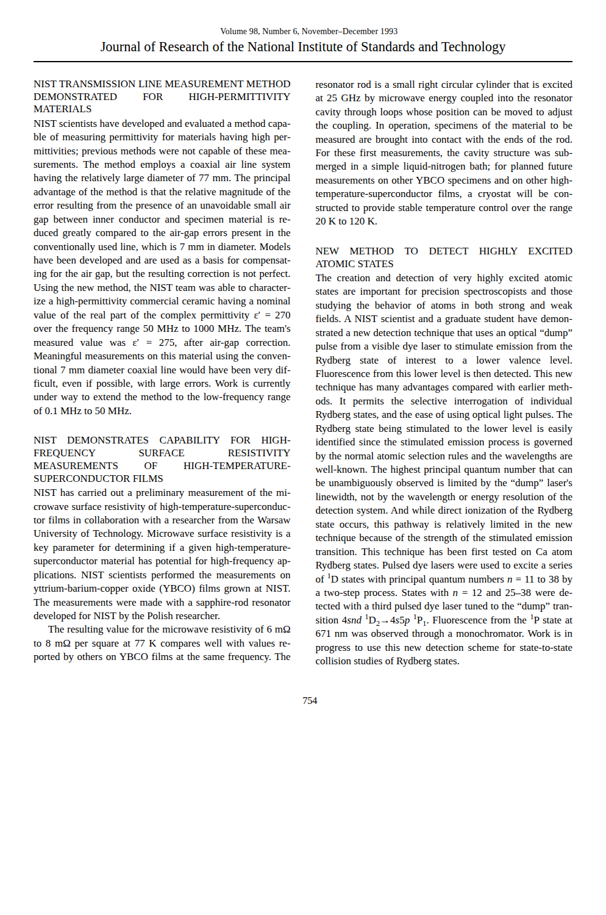Volume 98, Number 6, November–December 1993
Journal of Research of the National Institute of Standards and Technology
NIST Transmission Line Measurement Method Demonstrated for High-Permittivity Materials
NIST scientists have developed and evaluated a method capable of measuring permittivity for materials having high permittivities; previous methods were not capable of these measurements. The method employs a coaxial air line system having the relatively large diameter of 77 mm. The principal advantage of the method is that the relative magnitude of the error resulting from the presence of an unavoidable small air gap between inner conductor and specimen material is reduced greatly compared to the air-gap errors present in the conventionally used line, which is 7 mm in diameter. Models have been developed and are used as a basis for compensating for the air gap, but the resulting correction is not perfect. Using the new method, the NIST team was able to characterize a high-permittivity commercial ceramic having a nominal value of the real part of the complex permittivity ε′ = 270 over the frequency range 50 MHz to 1000 MHz. The team's measured value was ε′ = 275, after air-gap correction. Meaningful measurements on this material using the conventional 7 mm diameter coaxial line would have been very difficult, even if possible, with large errors. Work is currently under way to extend the method to the low-frequency range of 0.1 MHz to 50 MHz.
NIST Demonstrates Capability for High-Frequency Surface Resistivity Measurements of High-Temperature-Superconductor Films
NIST has carried out a preliminary measurement of the microwave surface resistivity of high-temperature-superconductor films in collaboration with a researcher from the Warsaw University of Technology. Microwave surface resistivity is a key parameter for determining if a given high-temperature-superconductor material has potential for high-frequency applications. NIST scientists performed the measurements on yttrium-barium-copper oxide (YBCO) films grown at NIST. The measurements were made with a sapphire-rod resonator developed for NIST by the Polish researcher.
The resulting value for the microwave resistivity of 6 mΩ to 8 mΩ per square at 77 K compares well with values reported by others on YBCO films at the same frequency. The resonator rod is a small right circular cylinder that is excited at 25 GHz by microwave energy coupled into the resonator cavity through loops whose position can be moved to adjust the coupling. In operation, specimens of the material to be measured are brought into contact with the ends of the rod. For these first measurements, the cavity structure was submerged in a simple liquid-nitrogen bath; for planned future measurements on other YBCO specimens and on other high-temperature-superconductor films, a cryostat will be constructed to provide stable temperature control over the range 20 K to 120 K.
New Method to Detect Highly Excited Atomic States
The creation and detection of very highly excited atomic states are important for precision spectroscopists and those studying the behavior of atoms in both strong and weak fields. A NIST scientist and a graduate student have demonstrated a new detection technique that uses an optical “dump” pulse from a visible dye laser to stimulate emission from the Rydberg state of interest to a lower valence level. Fluorescence from this lower level is then detected. This new technique has many advantages compared with earlier methods. It permits the selective interrogation of individual Rydberg states, and the ease of using optical light pulses. The Rydberg state being stimulated to the lower level is easily identified since the stimulated emission process is governed by the normal atomic selection rules and the wavelengths are well-known. The highest principal quantum number that can be unambiguously observed is limited by the “dump” laser's linewidth, not by the wavelength or energy resolution of the detection system. And while direct ionization of the Rydberg state occurs, this pathway is relatively limited in the new technique because of the strength of the stimulated emission transition. This technique has been first tested on Ca atom Rydberg states. Pulsed dye lasers were used to excite a series of 1D states with principal quantum numbers n = 11 to 38 by a two-step process. States with n = 12 and 25–38 were detected with a third pulsed dye laser tuned to the “dump” transition 4snd 1D2→4s5p 1P1. Fluorescence from the 1P state at 671 nm was observed through a monochromator. Work is in progress to use this new detection scheme for state-to-state collision studies of Rydberg states.
754